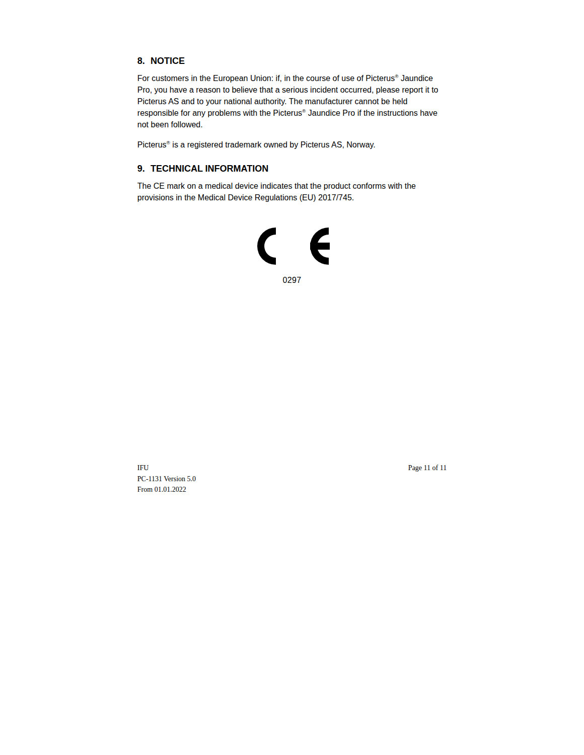8. NOTICE
For customers in the European Union: if, in the course of use of Picterus® Jaundice Pro, you have a reason to believe that a serious incident occurred, please report it to Picterus AS and to your national authority. The manufacturer cannot be held responsible for any problems with the Picterus® Jaundice Pro if the instructions have not been followed.
Picterus® is a registered trademark owned by Picterus AS, Norway.
9. TECHNICAL INFORMATION
The CE mark on a medical device indicates that the product conforms with the provisions in the Medical Device Regulations (EU) 2017/745.
0297
IFU
PC-1131 Version 5.0
From 01.01.2022
Page 11 of 11